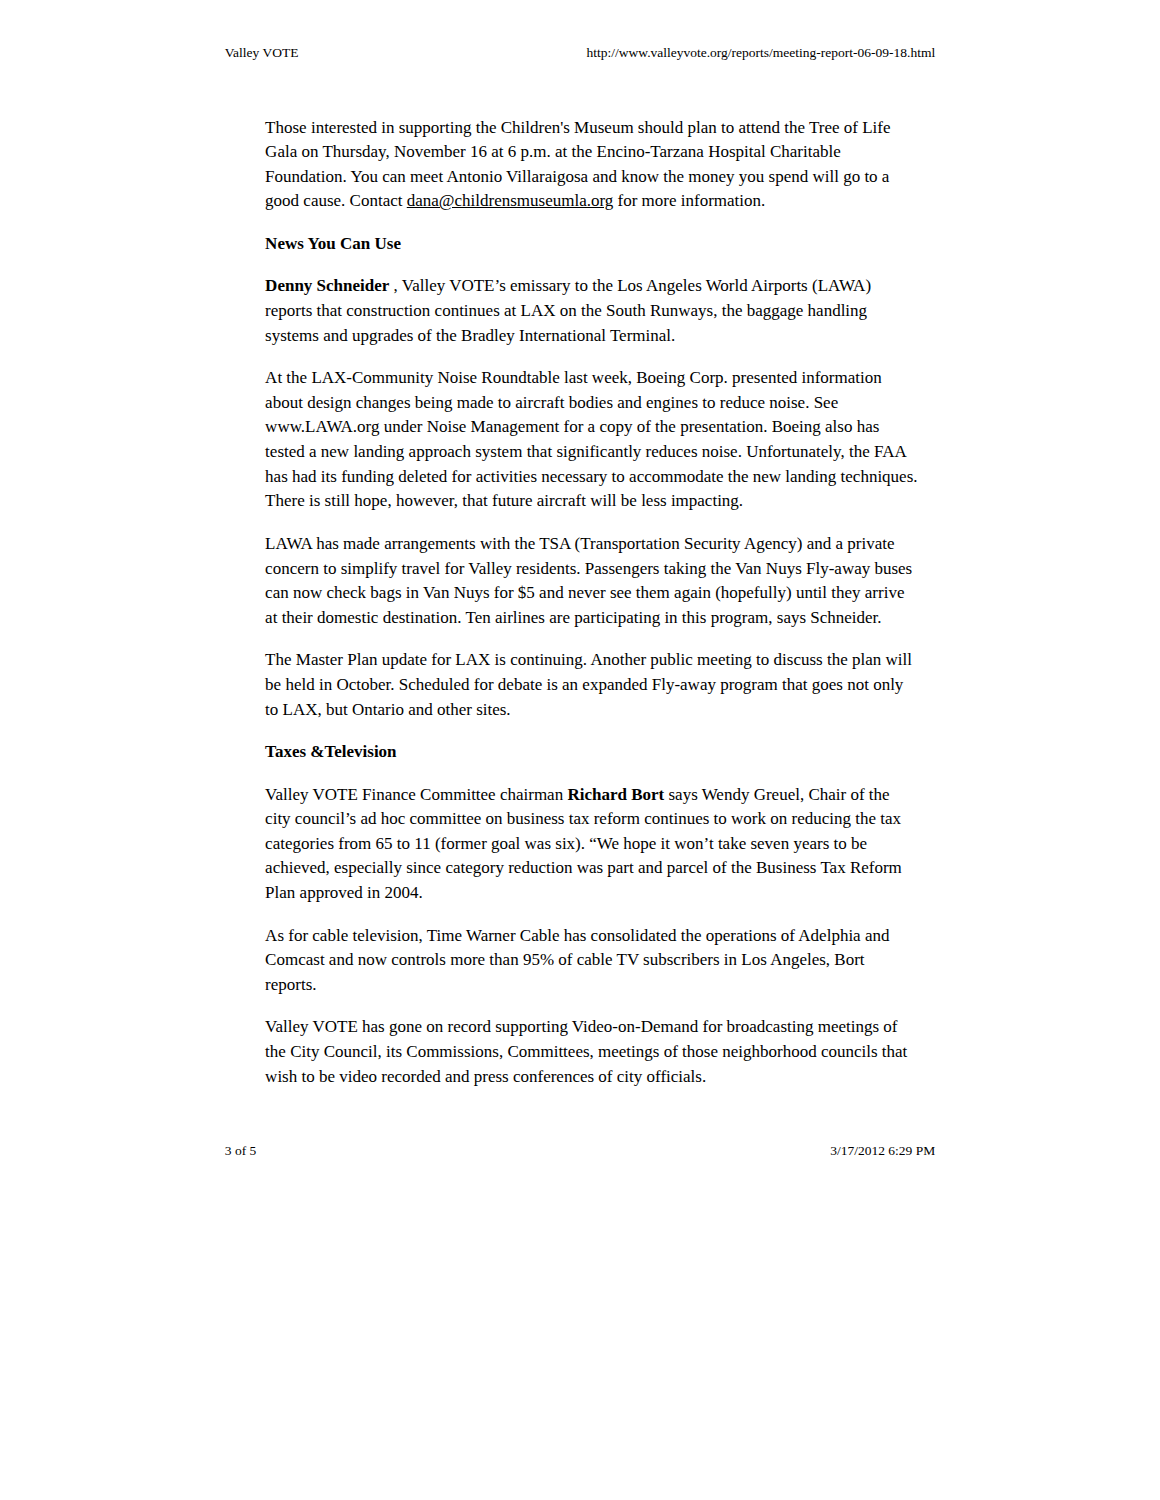Valley VOTE http://www.valleyvote.org/reports/meeting-report-06-09-18.html
Those interested in supporting the Children's Museum should plan to attend the Tree of Life Gala on Thursday, November 16 at 6 p.m. at the Encino-Tarzana Hospital Charitable Foundation. You can meet Antonio Villaraigosa and know the money you spend will go to a good cause. Contact dana@childrensmuseumla.org for more information.
News You Can Use
Denny Schneider , Valley VOTE’s emissary to the Los Angeles World Airports (LAWA) reports that construction continues at LAX on the South Runways, the baggage handling systems and upgrades of the Bradley International Terminal.
At the LAX-Community Noise Roundtable last week, Boeing Corp. presented information about design changes being made to aircraft bodies and engines to reduce noise. See www.LAWA.org under Noise Management for a copy of the presentation. Boeing also has tested a new landing approach system that significantly reduces noise. Unfortunately, the FAA has had its funding deleted for activities necessary to accommodate the new landing techniques. There is still hope, however, that future aircraft will be less impacting.
LAWA has made arrangements with the TSA (Transportation Security Agency) and a private concern to simplify travel for Valley residents. Passengers taking the Van Nuys Fly-away buses can now check bags in Van Nuys for $5 and never see them again (hopefully) until they arrive at their domestic destination. Ten airlines are participating in this program, says Schneider.
The Master Plan update for LAX is continuing. Another public meeting to discuss the plan will be held in October. Scheduled for debate is an expanded Fly-away program that goes not only to LAX, but Ontario and other sites.
Taxes &Television
Valley VOTE Finance Committee chairman Richard Bort says Wendy Greuel, Chair of the city council’s ad hoc committee on business tax reform continues to work on reducing the tax categories from 65 to 11 (former goal was six). “We hope it won’t take seven years to be achieved, especially since category reduction was part and parcel of the Business Tax Reform Plan approved in 2004.
As for cable television, Time Warner Cable has consolidated the operations of Adelphia and Comcast and now controls more than 95% of cable TV subscribers in Los Angeles, Bort reports.
Valley VOTE has gone on record supporting Video-on-Demand for broadcasting meetings of the City Council, its Commissions, Committees, meetings of those neighborhood councils that wish to be video recorded and press conferences of city officials.
3 of 5 3/17/2012 6:29 PM